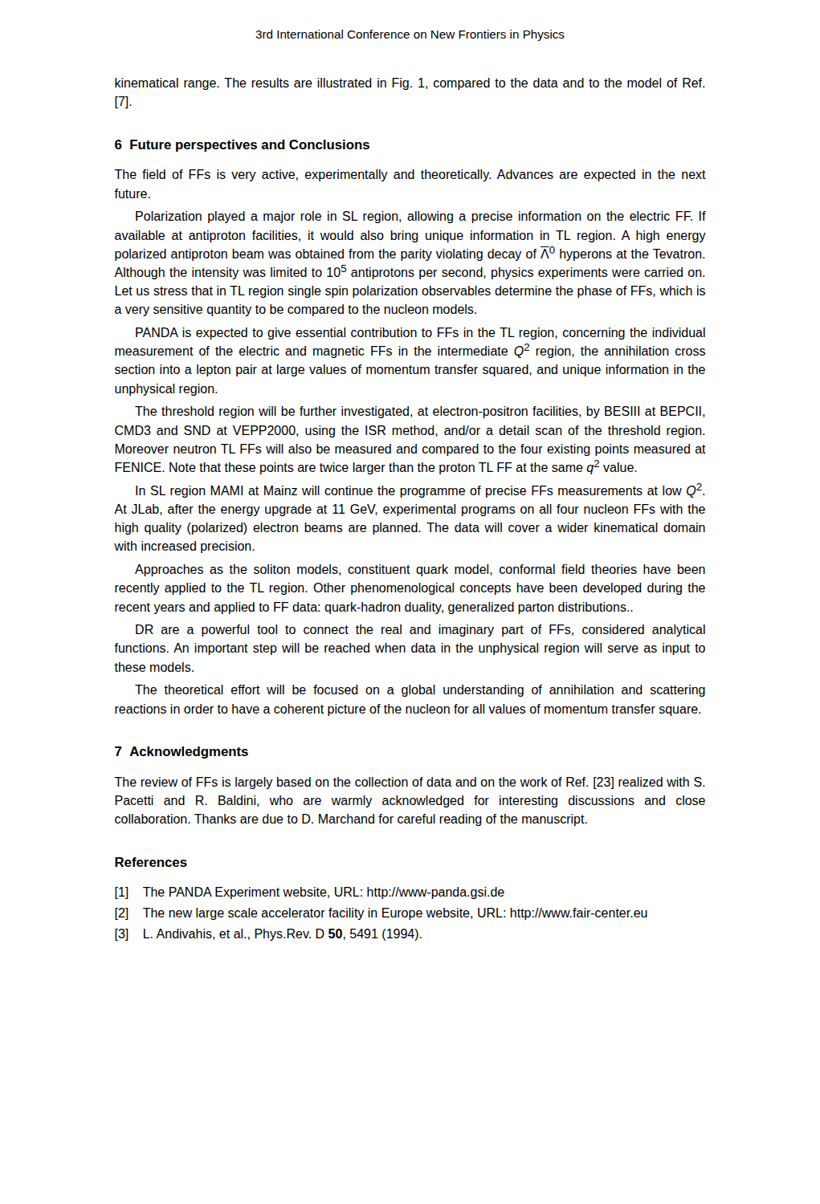3rd International Conference on New Frontiers in Physics
kinematical range. The results are illustrated in Fig. 1, compared to the data and to the model of Ref. [7].
6 Future perspectives and Conclusions
The field of FFs is very active, experimentally and theoretically. Advances are expected in the next future.
Polarization played a major role in SL region, allowing a precise information on the electric FF. If available at antiproton facilities, it would also bring unique information in TL region. A high energy polarized antiproton beam was obtained from the parity violating decay of Λ0 hyperons at the Tevatron. Although the intensity was limited to 105 antiprotons per second, physics experiments were carried on. Let us stress that in TL region single spin polarization observables determine the phase of FFs, which is a very sensitive quantity to be compared to the nucleon models.
PANDA is expected to give essential contribution to FFs in the TL region, concerning the individual measurement of the electric and magnetic FFs in the intermediate Q2 region, the annihilation cross section into a lepton pair at large values of momentum transfer squared, and unique information in the unphysical region.
The threshold region will be further investigated, at electron-positron facilities, by BESIII at BEPCII, CMD3 and SND at VEPP2000, using the ISR method, and/or a detail scan of the threshold region. Moreover neutron TL FFs will also be measured and compared to the four existing points measured at FENICE. Note that these points are twice larger than the proton TL FF at the same q2 value.
In SL region MAMI at Mainz will continue the programme of precise FFs measurements at low Q2. At JLab, after the energy upgrade at 11 GeV, experimental programs on all four nucleon FFs with the high quality (polarized) electron beams are planned. The data will cover a wider kinematical domain with increased precision.
Approaches as the soliton models, constituent quark model, conformal field theories have been recently applied to the TL region. Other phenomenological concepts have been developed during the recent years and applied to FF data: quark-hadron duality, generalized parton distributions..
DR are a powerful tool to connect the real and imaginary part of FFs, considered analytical functions. An important step will be reached when data in the unphysical region will serve as input to these models.
The theoretical effort will be focused on a global understanding of annihilation and scattering reactions in order to have a coherent picture of the nucleon for all values of momentum transfer square.
7 Acknowledgments
The review of FFs is largely based on the collection of data and on the work of Ref. [23] realized with S. Pacetti and R. Baldini, who are warmly acknowledged for interesting discussions and close collaboration. Thanks are due to D. Marchand for careful reading of the manuscript.
References
[1] The PANDA Experiment website, URL: http://www-panda.gsi.de
[2] The new large scale accelerator facility in Europe website, URL: http://www.fair-center.eu
[3] L. Andivahis, et al., Phys.Rev. D 50, 5491 (1994).